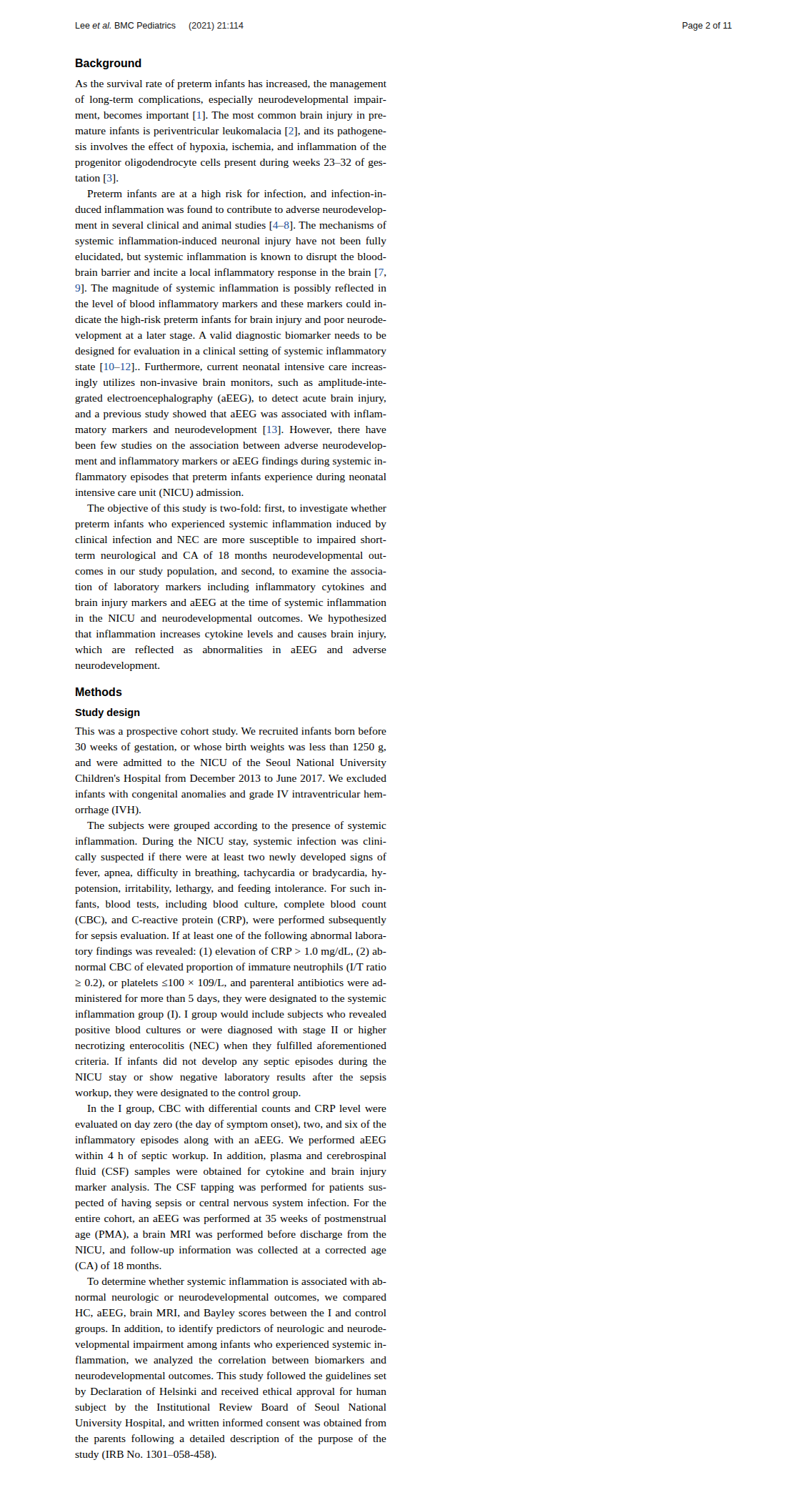Lee et al. BMC Pediatrics (2021) 21:114 Page 2 of 11
Background
As the survival rate of preterm infants has increased, the management of long-term complications, especially neurodevelopmental impairment, becomes important [1]. The most common brain injury in premature infants is periventricular leukomalacia [2], and its pathogenesis involves the effect of hypoxia, ischemia, and inflammation of the progenitor oligodendrocyte cells present during weeks 23–32 of gestation [3].
Preterm infants are at a high risk for infection, and infection-induced inflammation was found to contribute to adverse neurodevelopment in several clinical and animal studies [4–8]. The mechanisms of systemic inflammation-induced neuronal injury have not been fully elucidated, but systemic inflammation is known to disrupt the blood-brain barrier and incite a local inflammatory response in the brain [7, 9]. The magnitude of systemic inflammation is possibly reflected in the level of blood inflammatory markers and these markers could indicate the high-risk preterm infants for brain injury and poor neurodevelopment at a later stage. A valid diagnostic biomarker needs to be designed for evaluation in a clinical setting of systemic inflammatory state [10–12].. Furthermore, current neonatal intensive care increasingly utilizes non-invasive brain monitors, such as amplitude-integrated electroencephalography (aEEG), to detect acute brain injury, and a previous study showed that aEEG was associated with inflammatory markers and neurodevelopment [13]. However, there have been few studies on the association between adverse neurodevelopment and inflammatory markers or aEEG findings during systemic inflammatory episodes that preterm infants experience during neonatal intensive care unit (NICU) admission.
The objective of this study is two-fold: first, to investigate whether preterm infants who experienced systemic inflammation induced by clinical infection and NEC are more susceptible to impaired short-term neurological and CA of 18 months neurodevelopmental outcomes in our study population, and second, to examine the association of laboratory markers including inflammatory cytokines and brain injury markers and aEEG at the time of systemic inflammation in the NICU and neurodevelopmental outcomes. We hypothesized that inflammation increases cytokine levels and causes brain injury, which are reflected as abnormalities in aEEG and adverse neurodevelopment.
Methods
Study design
This was a prospective cohort study. We recruited infants born before 30 weeks of gestation, or whose birth weights was less than 1250 g, and were admitted to the NICU of the Seoul National University Children's Hospital from December 2013 to June 2017. We excluded infants with congenital anomalies and grade IV intraventricular hemorrhage (IVH).
The subjects were grouped according to the presence of systemic inflammation. During the NICU stay, systemic infection was clinically suspected if there were at least two newly developed signs of fever, apnea, difficulty in breathing, tachycardia or bradycardia, hypotension, irritability, lethargy, and feeding intolerance. For such infants, blood tests, including blood culture, complete blood count (CBC), and C-reactive protein (CRP), were performed subsequently for sepsis evaluation. If at least one of the following abnormal laboratory findings was revealed: (1) elevation of CRP > 1.0 mg/dL, (2) abnormal CBC of elevated proportion of immature neutrophils (I/T ratio ≥ 0.2), or platelets ≤100 × 109/L, and parenteral antibiotics were administered for more than 5 days, they were designated to the systemic inflammation group (I). I group would include subjects who revealed positive blood cultures or were diagnosed with stage II or higher necrotizing enterocolitis (NEC) when they fulfilled aforementioned criteria. If infants did not develop any septic episodes during the NICU stay or show negative laboratory results after the sepsis workup, they were designated to the control group.
In the I group, CBC with differential counts and CRP level were evaluated on day zero (the day of symptom onset), two, and six of the inflammatory episodes along with an aEEG. We performed aEEG within 4 h of septic workup. In addition, plasma and cerebrospinal fluid (CSF) samples were obtained for cytokine and brain injury marker analysis. The CSF tapping was performed for patients suspected of having sepsis or central nervous system infection. For the entire cohort, an aEEG was performed at 35 weeks of postmenstrual age (PMA), a brain MRI was performed before discharge from the NICU, and follow-up information was collected at a corrected age (CA) of 18 months.
To determine whether systemic inflammation is associated with abnormal neurologic or neurodevelopmental outcomes, we compared HC, aEEG, brain MRI, and Bayley scores between the I and control groups. In addition, to identify predictors of neurologic and neurodevelopmental impairment among infants who experienced systemic inflammation, we analyzed the correlation between biomarkers and neurodevelopmental outcomes. This study followed the guidelines set by Declaration of Helsinki and received ethical approval for human subject by the Institutional Review Board of Seoul National University Hospital, and written informed consent was obtained from the parents following a detailed description of the purpose of the study (IRB No. 1301–058-458).